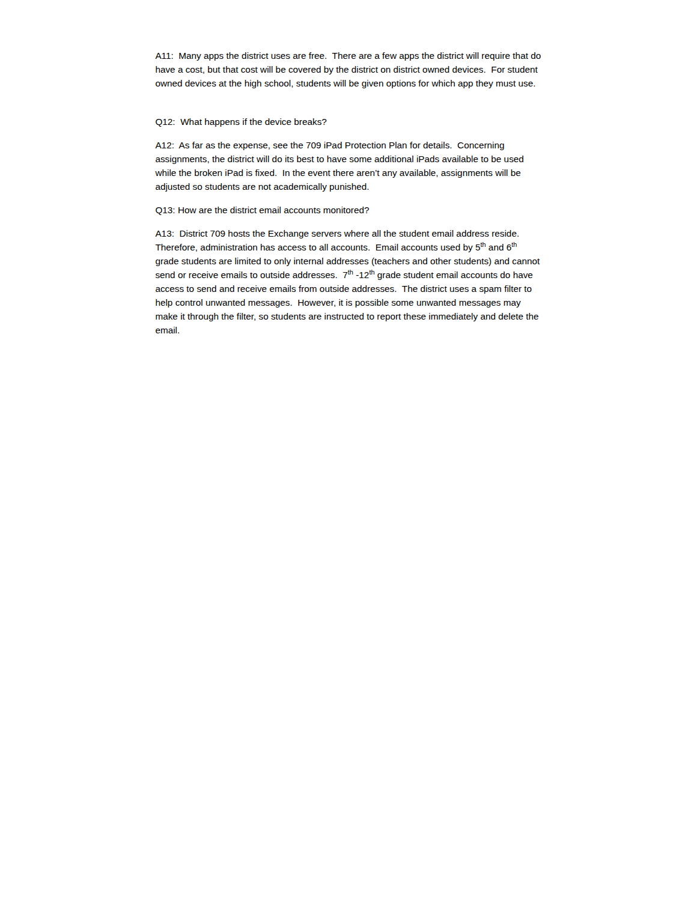A11: Many apps the district uses are free. There are a few apps the district will require that do have a cost, but that cost will be covered by the district on district owned devices. For student owned devices at the high school, students will be given options for which app they must use.
Q12: What happens if the device breaks?
A12: As far as the expense, see the 709 iPad Protection Plan for details. Concerning assignments, the district will do its best to have some additional iPads available to be used while the broken iPad is fixed. In the event there aren’t any available, assignments will be adjusted so students are not academically punished.
Q13: How are the district email accounts monitored?
A13: District 709 hosts the Exchange servers where all the student email address reside. Therefore, administration has access to all accounts. Email accounts used by 5th and 6th grade students are limited to only internal addresses (teachers and other students) and cannot send or receive emails to outside addresses. 7th -12th grade student email accounts do have access to send and receive emails from outside addresses. The district uses a spam filter to help control unwanted messages. However, it is possible some unwanted messages may make it through the filter, so students are instructed to report these immediately and delete the email.